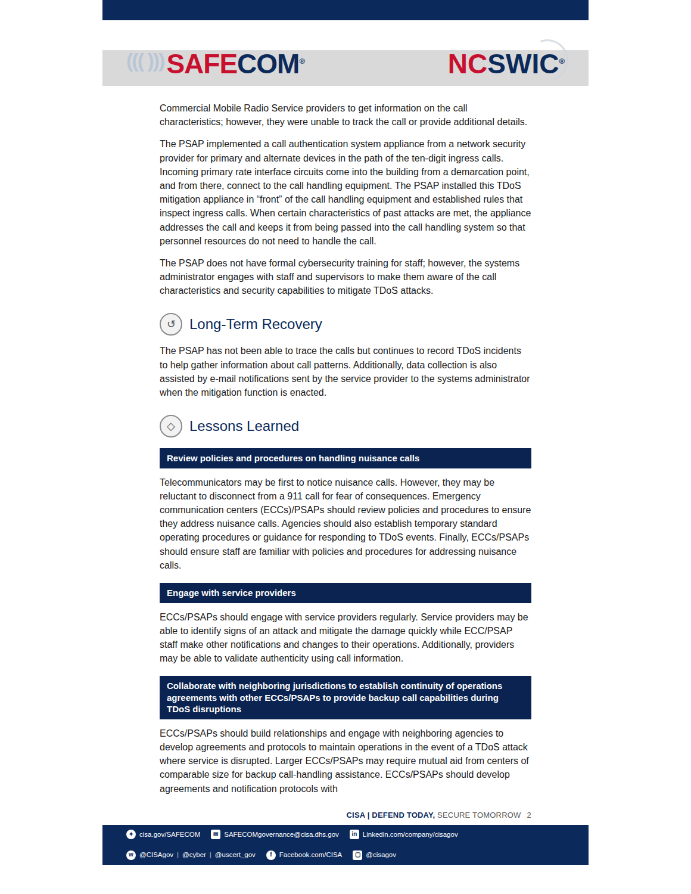((( ))) SAFE COM®
NC SWIC®
Commercial Mobile Radio Service providers to get information on the call characteristics; however, they were unable to track the call or provide additional details.
The PSAP implemented a call authentication system appliance from a network security provider for primary and alternate devices in the path of the ten-digit ingress calls. Incoming primary rate interface circuits come into the building from a demarcation point, and from there, connect to the call handling equipment. The PSAP installed this TDoS mitigation appliance in “front” of the call handling equipment and established rules that inspect ingress calls. When certain characteristics of past attacks are met, the appliance addresses the call and keeps it from being passed into the call handling system so that personnel resources do not need to handle the call.
The PSAP does not have formal cybersecurity training for staff; however, the systems administrator engages with staff and supervisors to make them aware of the call characteristics and security capabilities to mitigate TDoS attacks.
↺Long-Term Recovery
The PSAP has not been able to trace the calls but continues to record TDoS incidents to help gather information about call patterns. Additionally, data collection is also assisted by e-mail notifications sent by the service provider to the systems administrator when the mitigation function is enacted.
◇Lessons Learned
Review policies and procedures on handling nuisance calls
Telecommunicators may be first to notice nuisance calls. However, they may be reluctant to disconnect from a 911 call for fear of consequences. Emergency communication centers (ECCs)/PSAPs should review policies and procedures to ensure they address nuisance calls. Agencies should also establish temporary standard operating procedures or guidance for responding to TDoS events. Finally, ECCs/PSAPs should ensure staff are familiar with policies and procedures for addressing nuisance calls.
Engage with service providers
ECCs/PSAPs should engage with service providers regularly. Service providers may be able to identify signs of an attack and mitigate the damage quickly while ECC/PSAP staff make other notifications and changes to their operations. Additionally, providers may be able to validate authenticity using call information.
Collaborate with neighboring jurisdictions to establish continuity of operations agreements with other ECCs/PSAPs to provide backup call capabilities during TDoS disruptions
ECCs/PSAPs should build relationships and engage with neighboring agencies to develop agreements and protocols to maintain operations in the event of a TDoS attack where service is disrupted. Larger ECCs/PSAPs may require mutual aid from centers of comparable size for backup call-handling assistance. ECCs/PSAPs should develop agreements and notification protocols with
CISA | DEFEND TODAY, SECURE TOMORROW 2
✦cisa.gov/SAFECOM ✉SAFECOMgovernance@cisa.dhs.gov in Linkedin.com/company/cisagov w@CISAgov | @cyber | @uscert_gov f Facebook.com/CISA ▢@cisagov